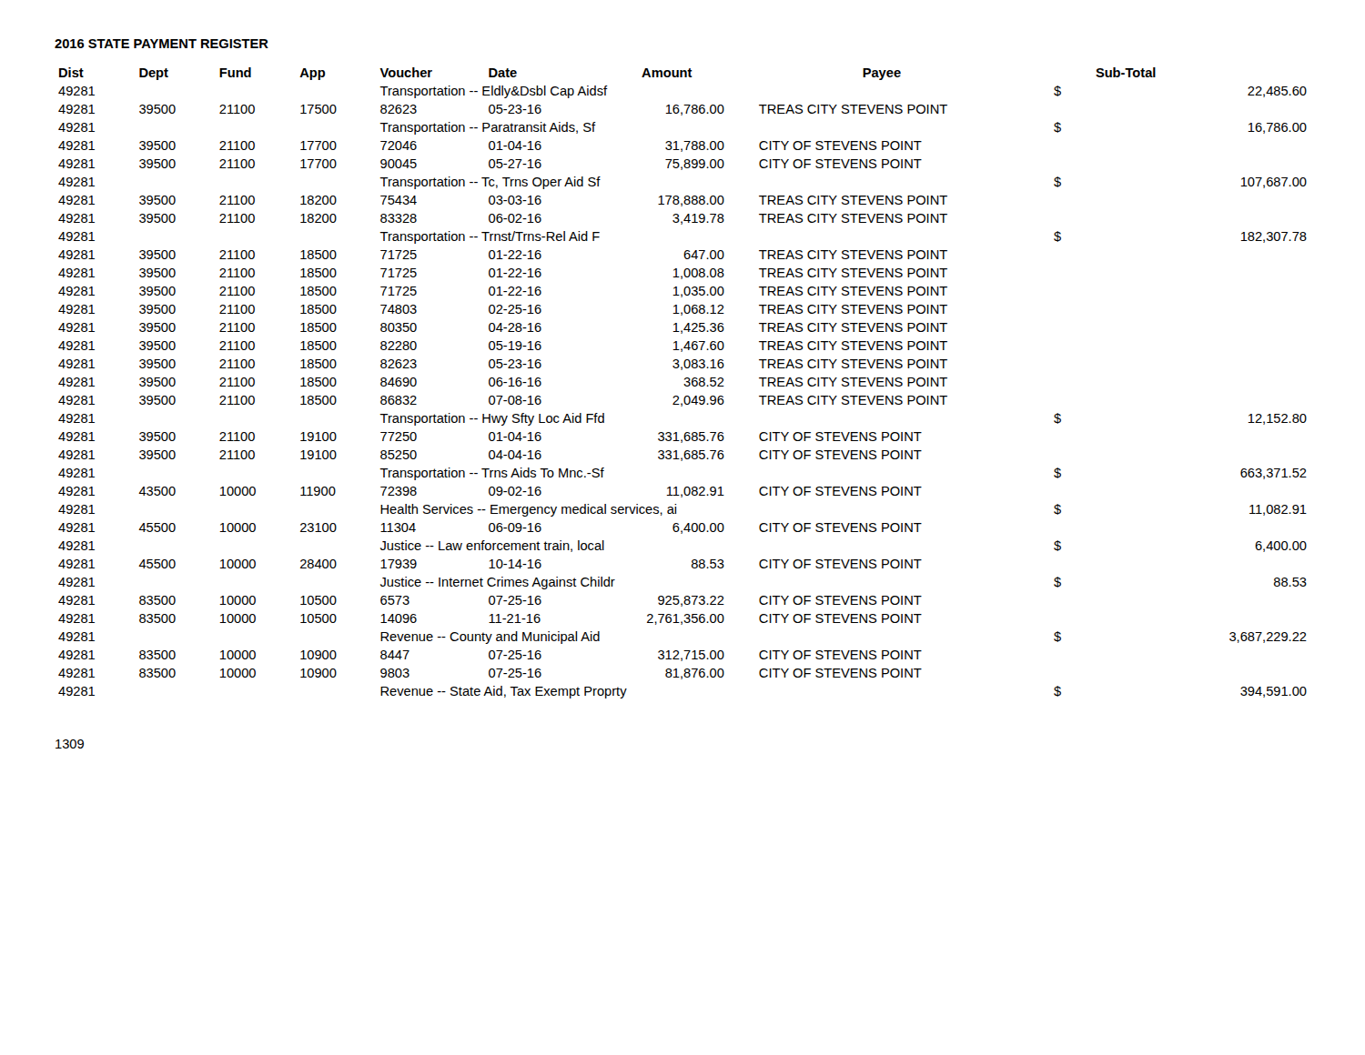2016 STATE PAYMENT REGISTER
| Dist | Dept | Fund | App | Voucher | Date | Amount | Payee | Sub-Total |
| --- | --- | --- | --- | --- | --- | --- | --- | --- |
| 49281 | | | | Transportation -- Eldly&Dsbl Cap Aidsf | | $ | 22,485.60 |
| 49281 | 39500 | 21100 | 17500 | 82623 | 05-23-16 | 16,786.00 | TREAS CITY STEVENS POINT | | |
| 49281 | | | | Transportation -- Paratransit Aids, Sf | | $ | 16,786.00 |
| 49281 | 39500 | 21100 | 17700 | 72046 | 01-04-16 | 31,788.00 | CITY OF STEVENS POINT | | |
| 49281 | 39500 | 21100 | 17700 | 90045 | 05-27-16 | 75,899.00 | CITY OF STEVENS POINT | | |
| 49281 | | | | Transportation -- Tc, Trns Oper Aid Sf | | $ | 107,687.00 |
| 49281 | 39500 | 21100 | 18200 | 75434 | 03-03-16 | 178,888.00 | TREAS CITY STEVENS POINT | | |
| 49281 | 39500 | 21100 | 18200 | 83328 | 06-02-16 | 3,419.78 | TREAS CITY STEVENS POINT | | |
| 49281 | | | | Transportation -- Trnst/Trns-Rel Aid F | | $ | 182,307.78 |
| 49281 | 39500 | 21100 | 18500 | 71725 | 01-22-16 | 647.00 | TREAS CITY STEVENS POINT | | |
| 49281 | 39500 | 21100 | 18500 | 71725 | 01-22-16 | 1,008.08 | TREAS CITY STEVENS POINT | | |
| 49281 | 39500 | 21100 | 18500 | 71725 | 01-22-16 | 1,035.00 | TREAS CITY STEVENS POINT | | |
| 49281 | 39500 | 21100 | 18500 | 74803 | 02-25-16 | 1,068.12 | TREAS CITY STEVENS POINT | | |
| 49281 | 39500 | 21100 | 18500 | 80350 | 04-28-16 | 1,425.36 | TREAS CITY STEVENS POINT | | |
| 49281 | 39500 | 21100 | 18500 | 82280 | 05-19-16 | 1,467.60 | TREAS CITY STEVENS POINT | | |
| 49281 | 39500 | 21100 | 18500 | 82623 | 05-23-16 | 3,083.16 | TREAS CITY STEVENS POINT | | |
| 49281 | 39500 | 21100 | 18500 | 84690 | 06-16-16 | 368.52 | TREAS CITY STEVENS POINT | | |
| 49281 | 39500 | 21100 | 18500 | 86832 | 07-08-16 | 2,049.96 | TREAS CITY STEVENS POINT | | |
| 49281 | | | | Transportation -- Hwy Sfty Loc Aid Ffd | | $ | 12,152.80 |
| 49281 | 39500 | 21100 | 19100 | 77250 | 01-04-16 | 331,685.76 | CITY OF STEVENS POINT | | |
| 49281 | 39500 | 21100 | 19100 | 85250 | 04-04-16 | 331,685.76 | CITY OF STEVENS POINT | | |
| 49281 | | | | Transportation -- Trns Aids To Mnc.-Sf | | $ | 663,371.52 |
| 49281 | 43500 | 10000 | 11900 | 72398 | 09-02-16 | 11,082.91 | CITY OF STEVENS POINT | | |
| 49281 | | | | Health Services -- Emergency medical services, ai | | $ | 11,082.91 |
| 49281 | 45500 | 10000 | 23100 | 11304 | 06-09-16 | 6,400.00 | CITY OF STEVENS POINT | | |
| 49281 | | | | Justice -- Law enforcement train, local | | $ | 6,400.00 |
| 49281 | 45500 | 10000 | 28400 | 17939 | 10-14-16 | 88.53 | CITY OF STEVENS POINT | | |
| 49281 | | | | Justice -- Internet Crimes Against Childr | | $ | 88.53 |
| 49281 | 83500 | 10000 | 10500 | 6573 | 07-25-16 | 925,873.22 | CITY OF STEVENS POINT | | |
| 49281 | 83500 | 10000 | 10500 | 14096 | 11-21-16 | 2,761,356.00 | CITY OF STEVENS POINT | | |
| 49281 | | | | Revenue -- County and Municipal Aid | | $ | 3,687,229.22 |
| 49281 | 83500 | 10000 | 10900 | 8447 | 07-25-16 | 312,715.00 | CITY OF STEVENS POINT | | |
| 49281 | 83500 | 10000 | 10900 | 9803 | 07-25-16 | 81,876.00 | CITY OF STEVENS POINT | | |
| 49281 | | | | Revenue -- State Aid, Tax Exempt Proprty | | $ | 394,591.00 |
1309